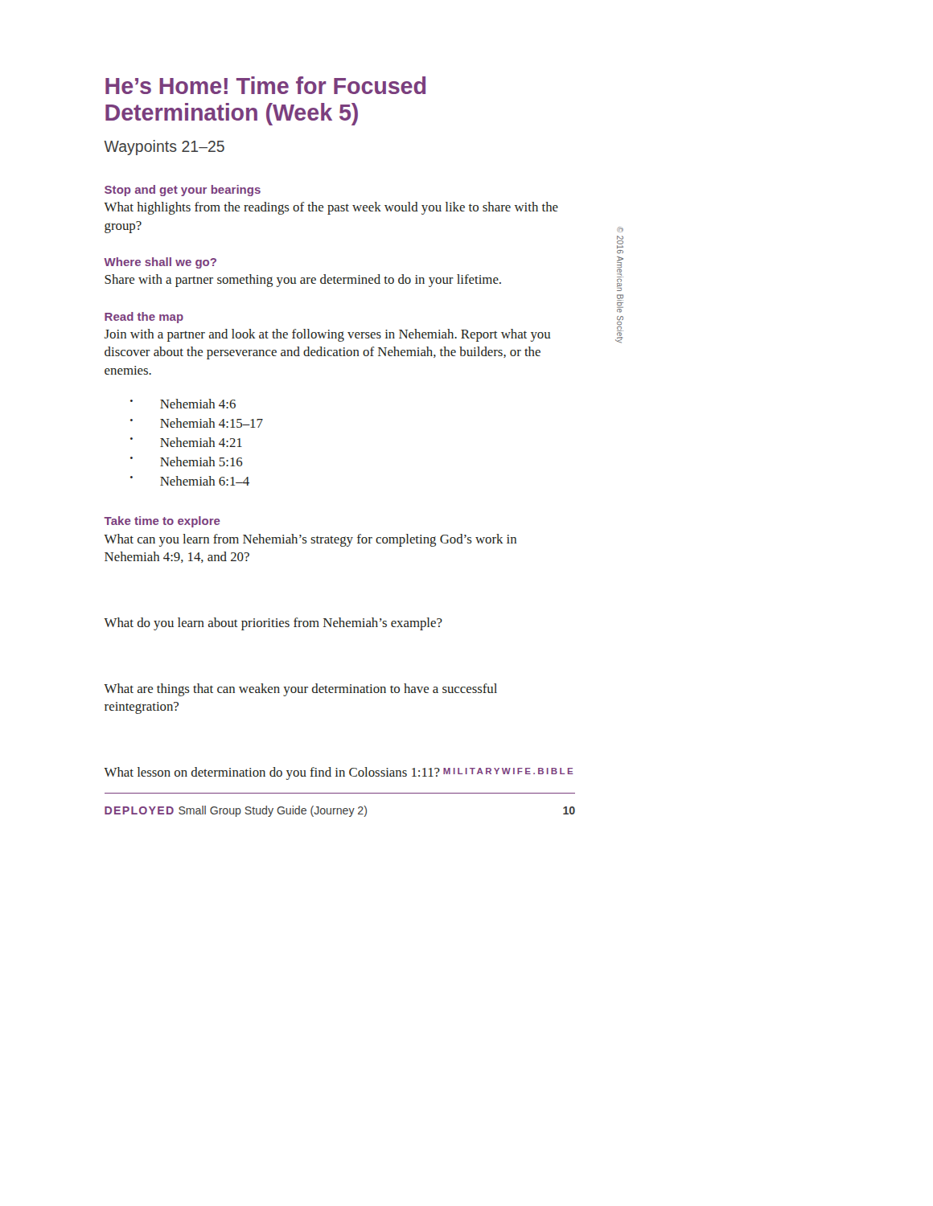He’s Home! Time for Focused Determination (Week 5)
Waypoints 21–25
Stop and get your bearings
What highlights from the readings of the past week would you like to share with the group?
Where shall we go?
Share with a partner something you are determined to do in your lifetime.
Read the map
Join with a partner and look at the following verses in Nehemiah. Report what you discover about the perseverance and dedication of Nehemiah, the builders, or the enemies.
Nehemiah 4:6
Nehemiah 4:15–17
Nehemiah 4:21
Nehemiah 5:16
Nehemiah 6:1–4
Take time to explore
What can you learn from Nehemiah’s strategy for completing God’s work in Nehemiah 4:9, 14, and 20?
What do you learn about priorities from Nehemiah’s example?
What are things that can weaken your determination to have a successful reintegration?
What lesson on determination do you find in Colossians 1:11?
© 2016 American Bible Society
MILITARYWIFE.BIBLE
10 DEPLOYED Small Group Study Guide (Journey 2)